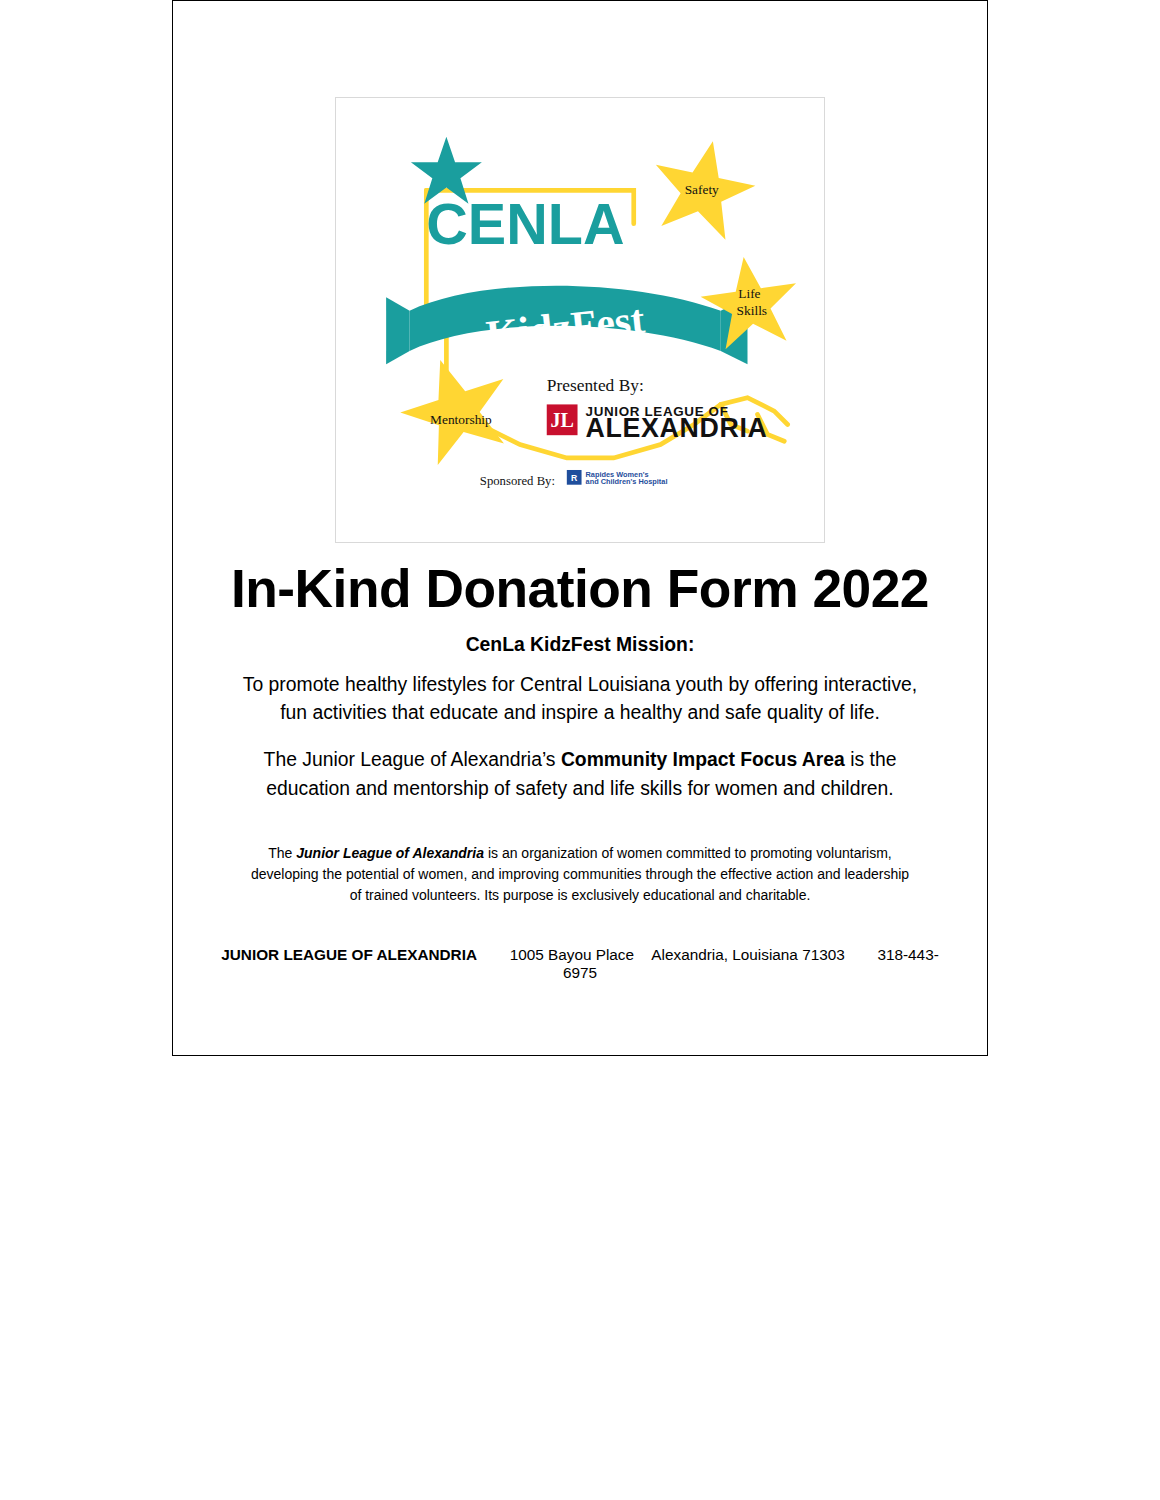CENLA Safety KidzFest Life Skills Mentorship Presented By: JL JUNIOR LEAGUE OF ALEXANDRIA Sponsored By: R Rapides Women's and Children's Hospital
In-Kind Donation Form 2022
CenLa KidzFest Mission:
To promote healthy lifestyles for Central Louisiana youth by offering interactive, fun activities that educate and inspire a healthy and safe quality of life.
The Junior League of Alexandria’s Community Impact Focus Area is the education and mentorship of safety and life skills for women and children.
The Junior League of Alexandria is an organization of women committed to promoting voluntarism, developing the potential of women, and improving communities through the effective action and leadership of trained volunteers. Its purpose is exclusively educational and charitable.
JUNIOR LEAGUE OF ALEXANDRIA 1005 Bayou Place Alexandria, Louisiana 71303 318-443-6975